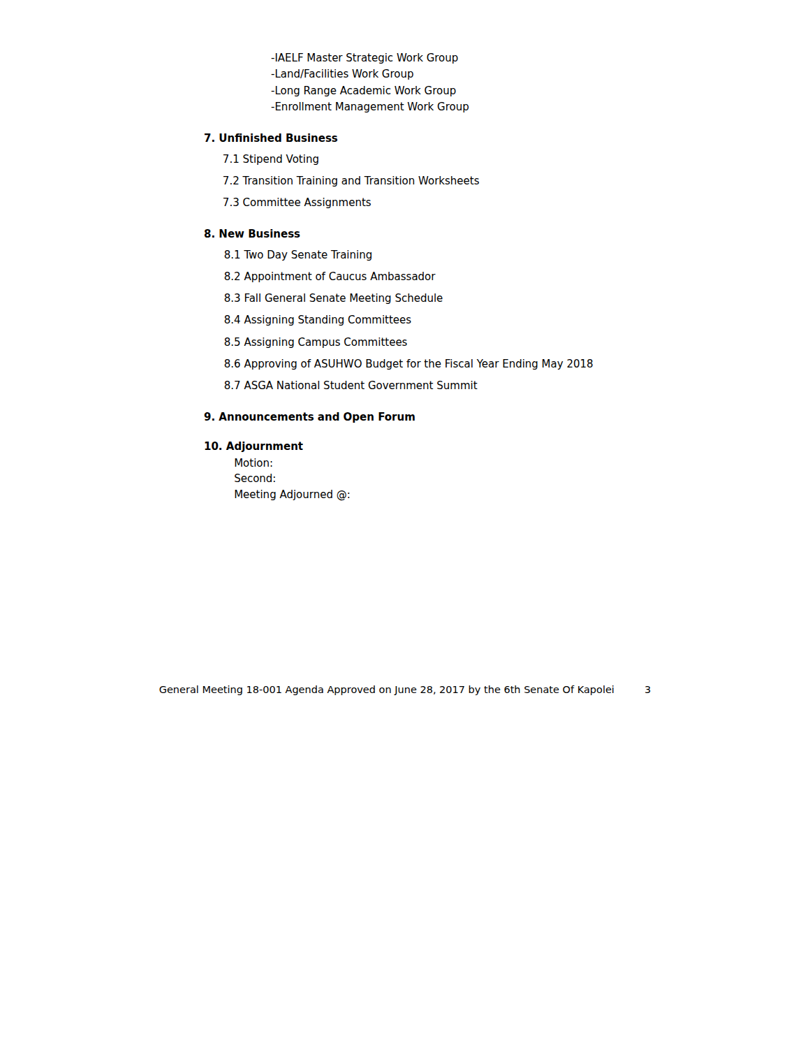-IAELF Master Strategic Work Group
-Land/Facilities Work Group
-Long Range Academic Work Group
-Enrollment Management Work Group
7. Unfinished Business
7.1 Stipend Voting
7.2 Transition Training and Transition Worksheets
7.3 Committee Assignments
8. New Business
8.1 Two Day Senate Training
8.2 Appointment of Caucus Ambassador
8.3 Fall General Senate Meeting Schedule
8.4 Assigning Standing Committees
8.5 Assigning Campus Committees
8.6 Approving of ASUHWO Budget for the Fiscal Year Ending May 2018
8.7 ASGA National Student Government Summit
9. Announcements and Open Forum
10. Adjournment
Motion:
Second:
Meeting Adjourned @:
General Meeting 18-001 Agenda Approved on June 28, 2017 by the 6th Senate Of Kapolei 3